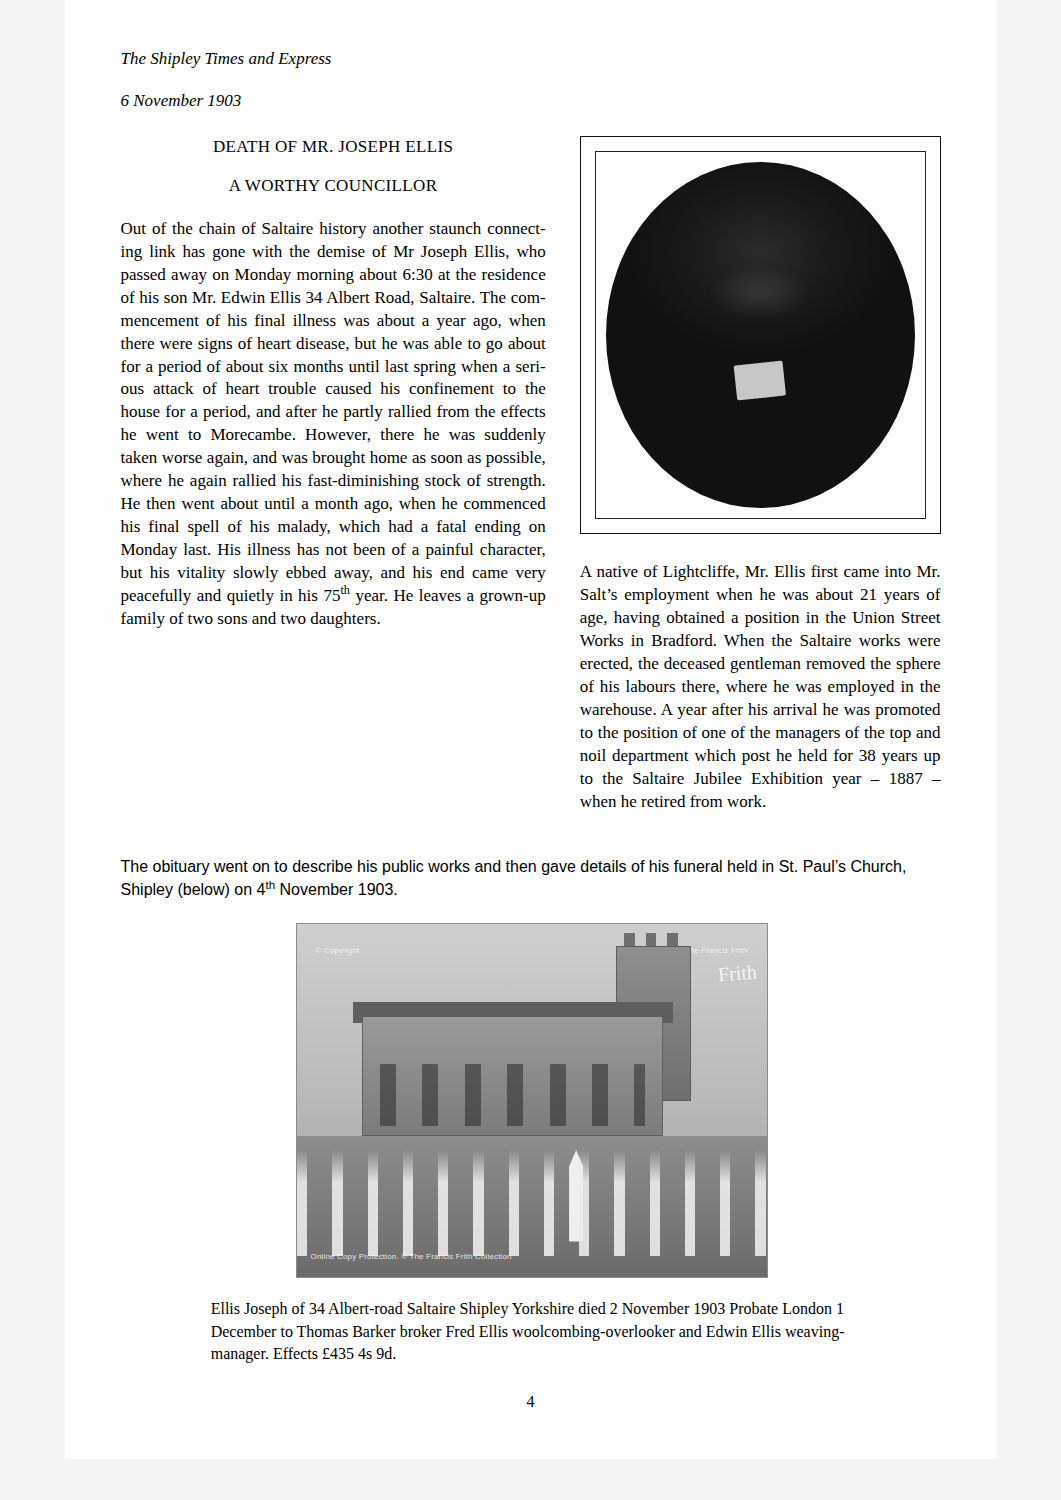The Shipley Times and Express
6 November 1903
DEATH OF MR. JOSEPH ELLIS
A WORTHY COUNCILLOR
Out of the chain of Saltaire history another staunch connecting link has gone with the demise of Mr Joseph Ellis, who passed away on Monday morning about 6:30 at the residence of his son Mr. Edwin Ellis 34 Albert Road, Saltaire. The commencement of his final illness was about a year ago, when there were signs of heart disease, but he was able to go about for a period of about six months until last spring when a serious attack of heart trouble caused his confinement to the house for a period, and after he partly rallied from the effects he went to Morecambe. However, there he was suddenly taken worse again, and was brought home as soon as possible, where he again rallied his fast-diminishing stock of strength. He then went about until a month ago, when he commenced his final spell of his malady, which had a fatal ending on Monday last. His illness has not been of a painful character, but his vitality slowly ebbed away, and his end came very peacefully and quietly in his 75th year. He leaves a grown-up family of two sons and two daughters.
A native of Lightcliffe, Mr. Ellis first came into Mr. Salt’s employment when he was about 21 years of age, having obtained a position in the Union Street Works in Bradford. When the Saltaire works were erected, the deceased gentleman removed the sphere of his labours there, where he was employed in the warehouse. A year after his arrival he was promoted to the position of one of the managers of the top and noil department which post he held for 38 years up to the Saltaire Jubilee Exhibition year – 1887 – when he retired from work.
The obituary went on to describe his public works and then gave details of his funeral held in St. Paul’s Church, Shipley (below) on 4th November 1903.
© Copyright © Copyright The Francis Frith Frith
Online Copy Protection. © The Francis Frith Collection
Ellis Joseph of 34 Albert-road Saltaire Shipley Yorkshire died 2 November 1903 Probate London 1 December to Thomas Barker broker Fred Ellis woolcombing-overlooker and Edwin Ellis weaving-manager. Effects £435 4s 9d.
4